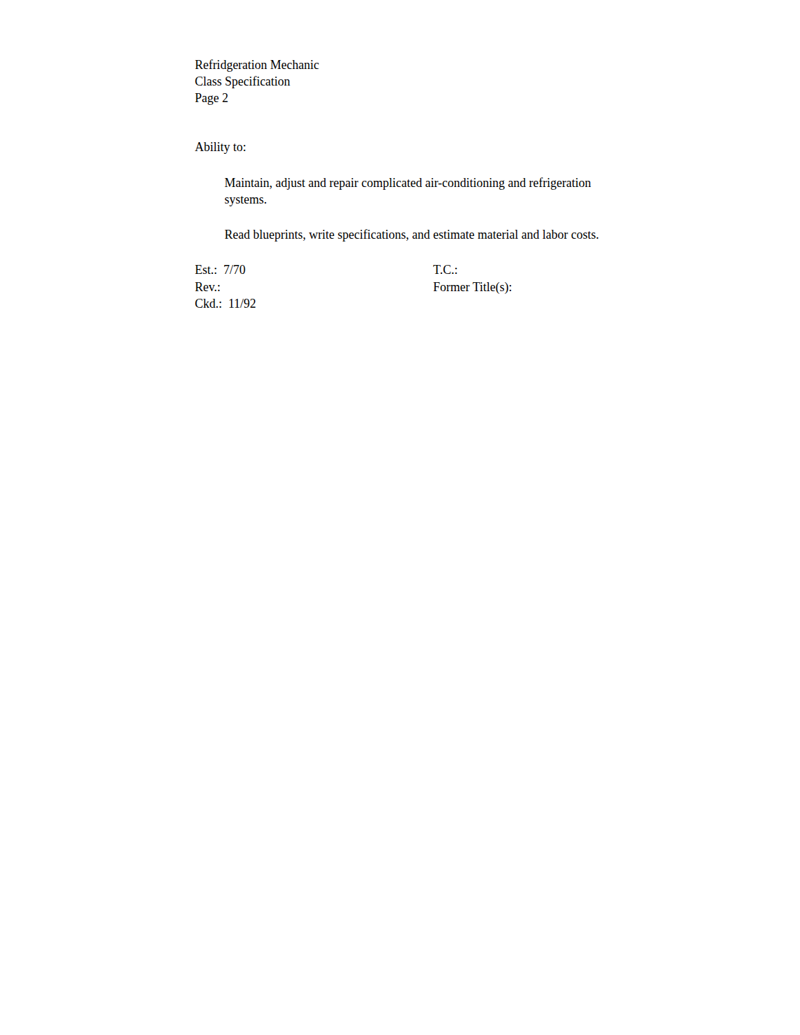Refridgeration Mechanic
Class Specification
Page 2
Ability to:
Maintain, adjust and repair complicated air-conditioning and refrigeration systems.
Read blueprints, write specifications, and estimate material and labor costs.
| Est.: 7/70 | T.C.: |
| Rev.: | Former Title(s): |
| Ckd.: 11/92 | |